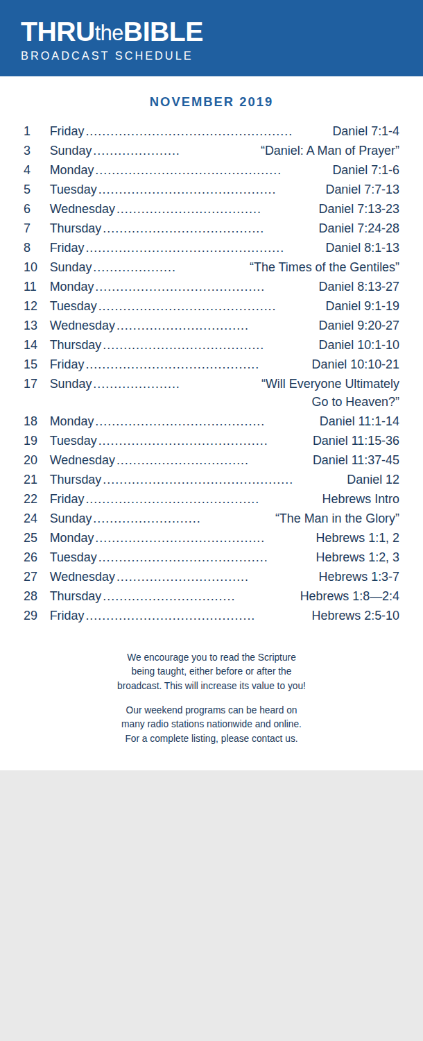THRUthe BIBLE
BROADCAST SCHEDULE
NOVEMBER 2019
| 1 | Friday .................................................. Daniel 7:1-4 |
| 3 | Sunday ..................... “Daniel: A Man of Prayer” |
| 4 | Monday ............................................. Daniel 7:1-6 |
| 5 | Tuesday ........................................... Daniel 7:7-13 |
| 6 | Wednesday ................................... Daniel 7:13-23 |
| 7 | Thursday ....................................... Daniel 7:24-28 |
| 8 | Friday ................................................ Daniel 8:1-13 |
| 10 | Sunday .................... “The Times of the Gentiles” |
| 11 | Monday ......................................... Daniel 8:13-27 |
| 12 | Tuesday ........................................... Daniel 9:1-19 |
| 13 | Wednesday ................................ Daniel 9:20-27 |
| 14 | Thursday ....................................... Daniel 10:1-10 |
| 15 | Friday .......................................... Daniel 10:10-21 |
| 17 | Sunday ..................... “Will Everyone Ultimately Go to Heaven?” |
| 18 | Monday ......................................... Daniel 11:1-14 |
| 19 | Tuesday ......................................... Daniel 11:15-36 |
| 20 | Wednesday ................................ Daniel 11:37-45 |
| 21 | Thursday .............................................. Daniel 12 |
| 22 | Friday .......................................... Hebrews Intro |
| 24 | Sunday .......................... “The Man in the Glory” |
| 25 | Monday ......................................... Hebrews 1:1, 2 |
| 26 | Tuesday ......................................... Hebrews 1:2, 3 |
| 27 | Wednesday ................................ Hebrews 1:3-7 |
| 28 | Thursday ................................ Hebrews 1:8—2:4 |
| 29 | Friday ......................................... Hebrews 2:5-10 |
We encourage you to read the Scripture
being taught, either before or after the
broadcast. This will increase its value to you!
Our weekend programs can be heard on
many radio stations nationwide and online.
For a complete listing, please contact us.